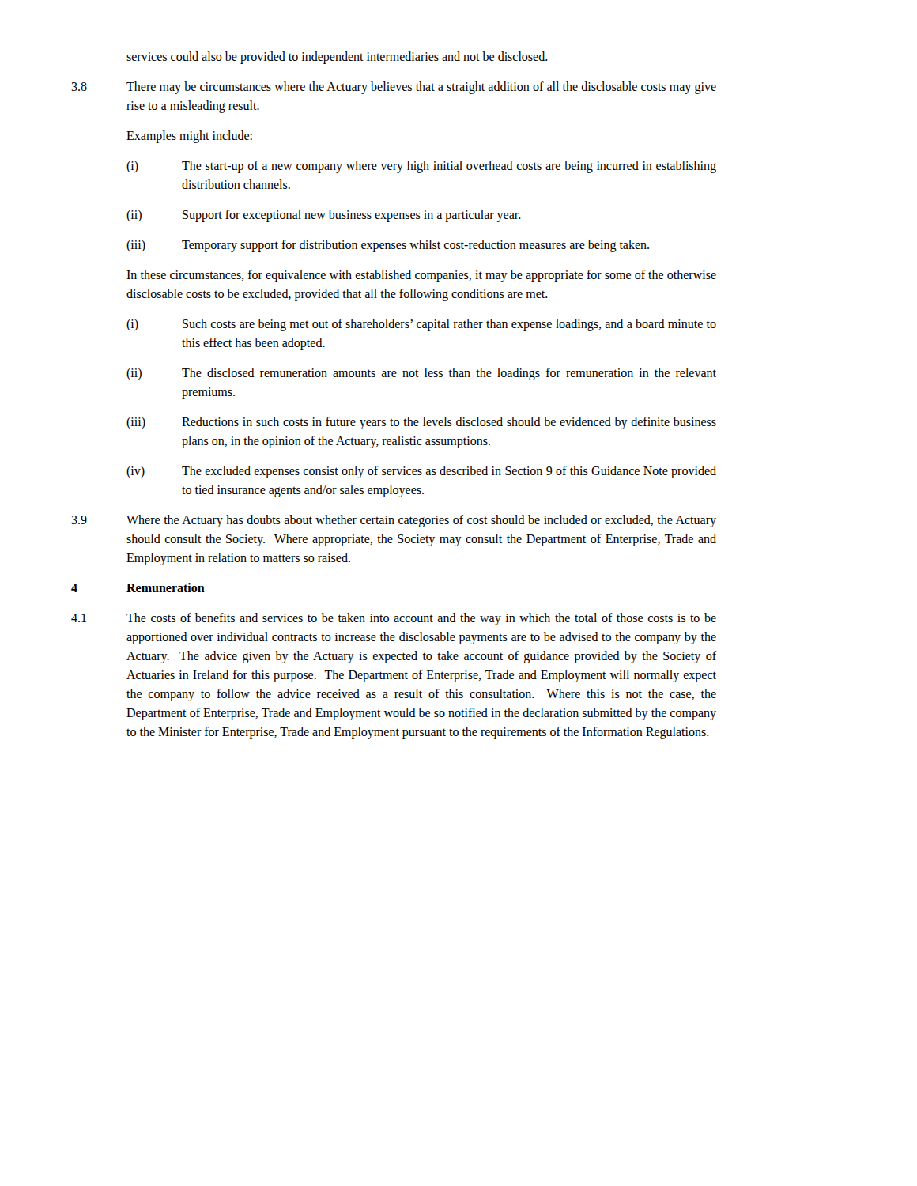services could also be provided to independent intermediaries and not be disclosed.
3.8
There may be circumstances where the Actuary believes that a straight addition of all the disclosable costs may give rise to a misleading result.
Examples might include:
(i)
The start-up of a new company where very high initial overhead costs are being incurred in establishing distribution channels.
(ii)
Support for exceptional new business expenses in a particular year.
(iii)
Temporary support for distribution expenses whilst cost-reduction measures are being taken.
In these circumstances, for equivalence with established companies, it may be appropriate for some of the otherwise disclosable costs to be excluded, provided that all the following conditions are met.
(i)
Such costs are being met out of shareholders’ capital rather than expense loadings, and a board minute to this effect has been adopted.
(ii)
The disclosed remuneration amounts are not less than the loadings for remuneration in the relevant premiums.
(iii)
Reductions in such costs in future years to the levels disclosed should be evidenced by definite business plans on, in the opinion of the Actuary, realistic assumptions.
(iv)
The excluded expenses consist only of services as described in Section 9 of this Guidance Note provided to tied insurance agents and/or sales employees.
3.9
Where the Actuary has doubts about whether certain categories of cost should be included or excluded, the Actuary should consult the Society. Where appropriate, the Society may consult the Department of Enterprise, Trade and Employment in relation to matters so raised.
4
Remuneration
4.1
The costs of benefits and services to be taken into account and the way in which the total of those costs is to be apportioned over individual contracts to increase the disclosable payments are to be advised to the company by the Actuary. The advice given by the Actuary is expected to take account of guidance provided by the Society of Actuaries in Ireland for this purpose. The Department of Enterprise, Trade and Employment will normally expect the company to follow the advice received as a result of this consultation. Where this is not the case, the Department of Enterprise, Trade and Employment would be so notified in the declaration submitted by the company to the Minister for Enterprise, Trade and Employment pursuant to the requirements of the Information Regulations.